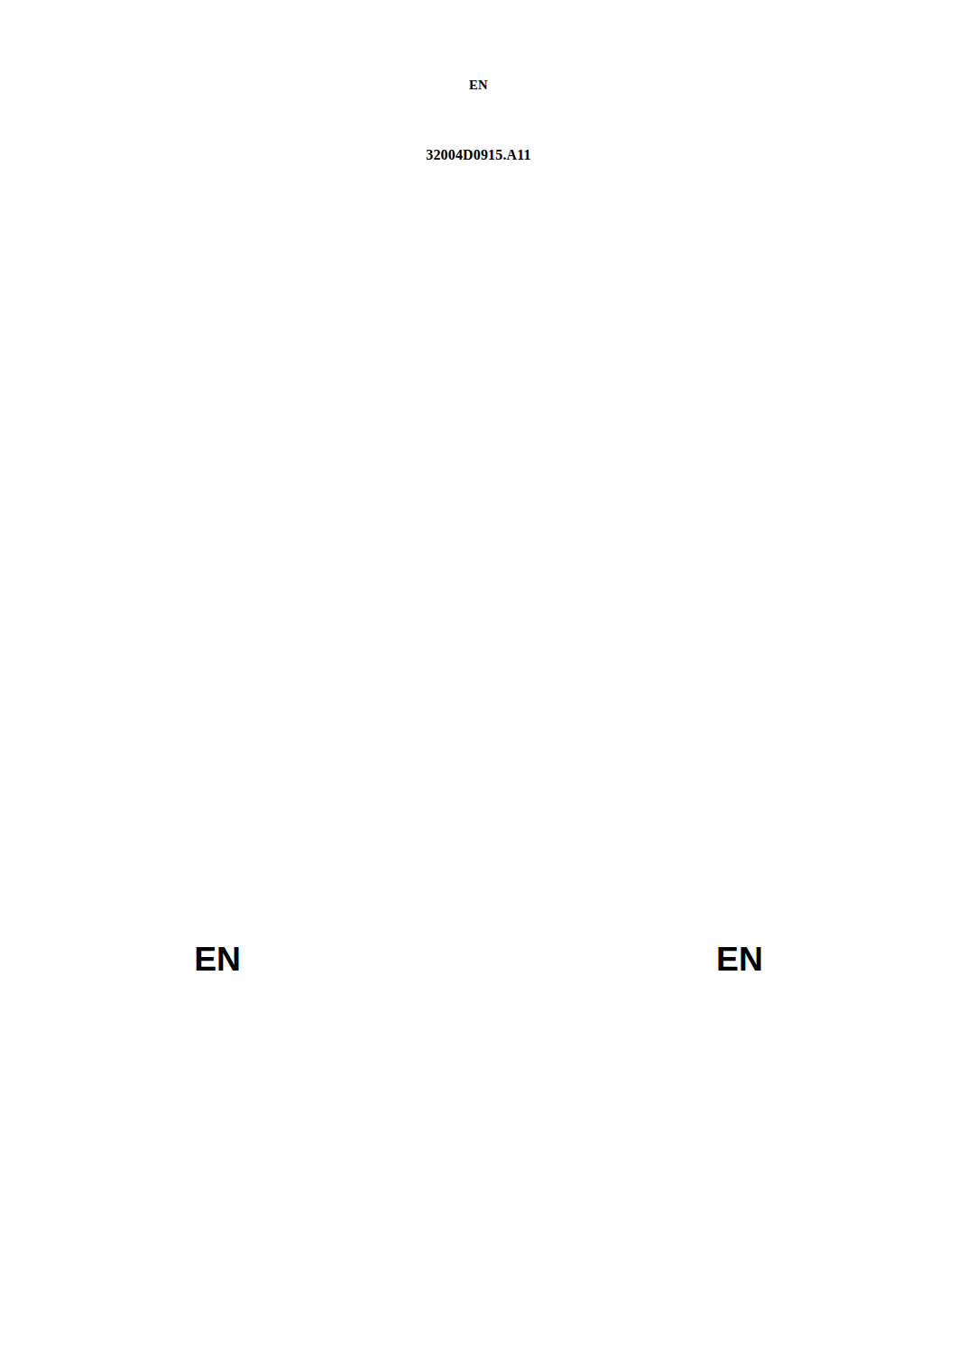EN
32004D0915.A11
EN EN